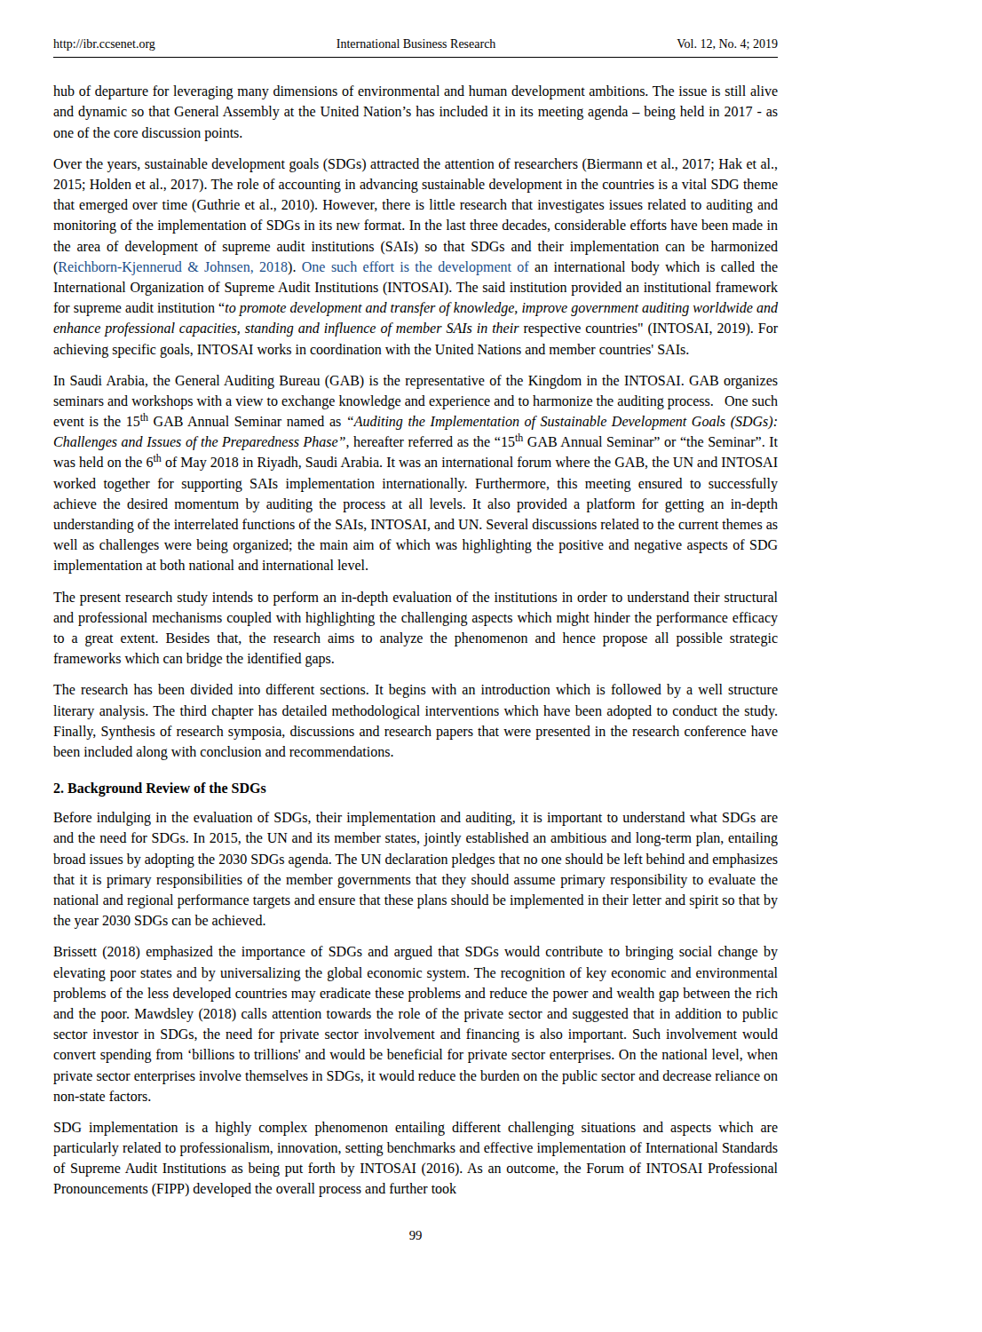http://ibr.ccsenet.org International Business Research Vol. 12, No. 4; 2019
hub of departure for leveraging many dimensions of environmental and human development ambitions. The issue is still alive and dynamic so that General Assembly at the United Nation’s has included it in its meeting agenda – being held in 2017 - as one of the core discussion points.
Over the years, sustainable development goals (SDGs) attracted the attention of researchers (Biermann et al., 2017; Hak et al., 2015; Holden et al., 2017). The role of accounting in advancing sustainable development in the countries is a vital SDG theme that emerged over time (Guthrie et al., 2010). However, there is little research that investigates issues related to auditing and monitoring of the implementation of SDGs in its new format. In the last three decades, considerable efforts have been made in the area of development of supreme audit institutions (SAIs) so that SDGs and their implementation can be harmonized (Reichborn-Kjennerud & Johnsen, 2018). One such effort is the development of an international body which is called the International Organization of Supreme Audit Institutions (INTOSAI). The said institution provided an institutional framework for supreme audit institution “to promote development and transfer of knowledge, improve government auditing worldwide and enhance professional capacities, standing and influence of member SAIs in their respective countries" (INTOSAI, 2019). For achieving specific goals, INTOSAI works in coordination with the United Nations and member countries' SAIs.
In Saudi Arabia, the General Auditing Bureau (GAB) is the representative of the Kingdom in the INTOSAI. GAB organizes seminars and workshops with a view to exchange knowledge and experience and to harmonize the auditing process. One such event is the 15th GAB Annual Seminar named as “Auditing the Implementation of Sustainable Development Goals (SDGs): Challenges and Issues of the Preparedness Phase”, hereafter referred as the “15th GAB Annual Seminar” or “the Seminar”. It was held on the 6th of May 2018 in Riyadh, Saudi Arabia. It was an international forum where the GAB, the UN and INTOSAI worked together for supporting SAIs implementation internationally. Furthermore, this meeting ensured to successfully achieve the desired momentum by auditing the process at all levels. It also provided a platform for getting an in-depth understanding of the interrelated functions of the SAIs, INTOSAI, and UN. Several discussions related to the current themes as well as challenges were being organized; the main aim of which was highlighting the positive and negative aspects of SDG implementation at both national and international level.
The present research study intends to perform an in-depth evaluation of the institutions in order to understand their structural and professional mechanisms coupled with highlighting the challenging aspects which might hinder the performance efficacy to a great extent. Besides that, the research aims to analyze the phenomenon and hence propose all possible strategic frameworks which can bridge the identified gaps.
The research has been divided into different sections. It begins with an introduction which is followed by a well structure literary analysis. The third chapter has detailed methodological interventions which have been adopted to conduct the study. Finally, Synthesis of research symposia, discussions and research papers that were presented in the research conference have been included along with conclusion and recommendations.
2. Background Review of the SDGs
Before indulging in the evaluation of SDGs, their implementation and auditing, it is important to understand what SDGs are and the need for SDGs. In 2015, the UN and its member states, jointly established an ambitious and long-term plan, entailing broad issues by adopting the 2030 SDGs agenda. The UN declaration pledges that no one should be left behind and emphasizes that it is primary responsibilities of the member governments that they should assume primary responsibility to evaluate the national and regional performance targets and ensure that these plans should be implemented in their letter and spirit so that by the year 2030 SDGs can be achieved.
Brissett (2018) emphasized the importance of SDGs and argued that SDGs would contribute to bringing social change by elevating poor states and by universalizing the global economic system. The recognition of key economic and environmental problems of the less developed countries may eradicate these problems and reduce the power and wealth gap between the rich and the poor. Mawdsley (2018) calls attention towards the role of the private sector and suggested that in addition to public sector investor in SDGs, the need for private sector involvement and financing is also important. Such involvement would convert spending from ‘billions to trillions' and would be beneficial for private sector enterprises. On the national level, when private sector enterprises involve themselves in SDGs, it would reduce the burden on the public sector and decrease reliance on non-state factors.
SDG implementation is a highly complex phenomenon entailing different challenging situations and aspects which are particularly related to professionalism, innovation, setting benchmarks and effective implementation of International Standards of Supreme Audit Institutions as being put forth by INTOSAI (2016). As an outcome, the Forum of INTOSAI Professional Pronouncements (FIPP) developed the overall process and further took
99